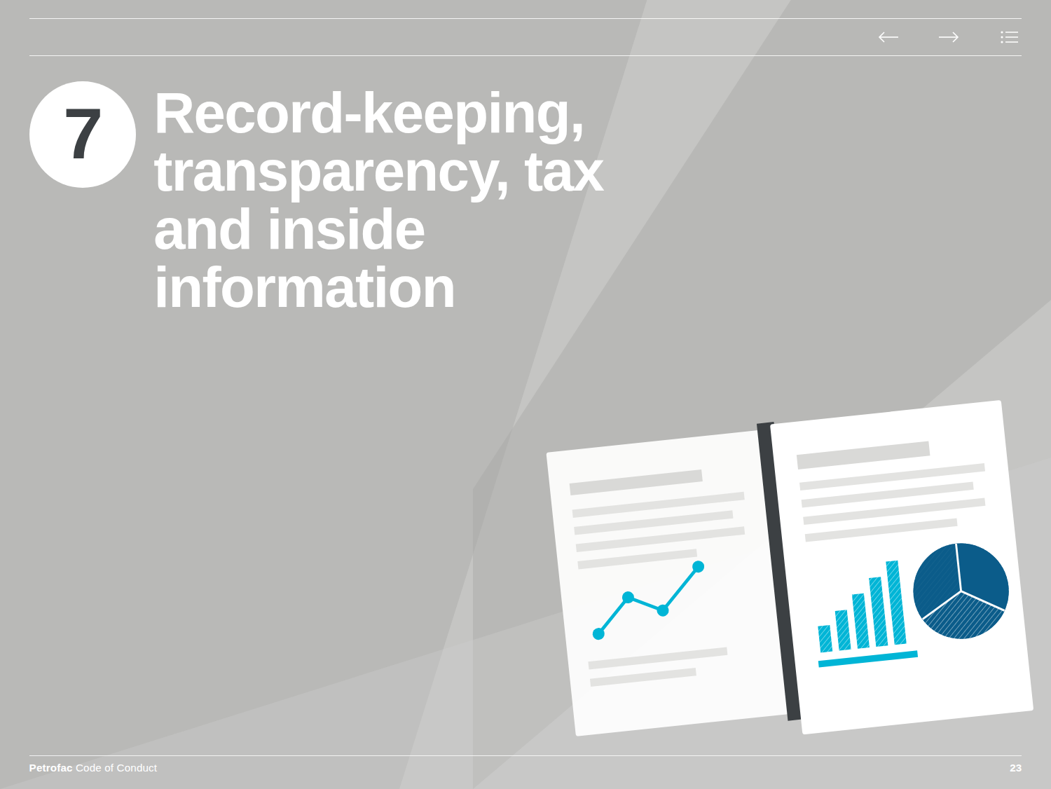7
Record-keeping, transparency, tax and inside information
Petrofac Code of Conduct
23